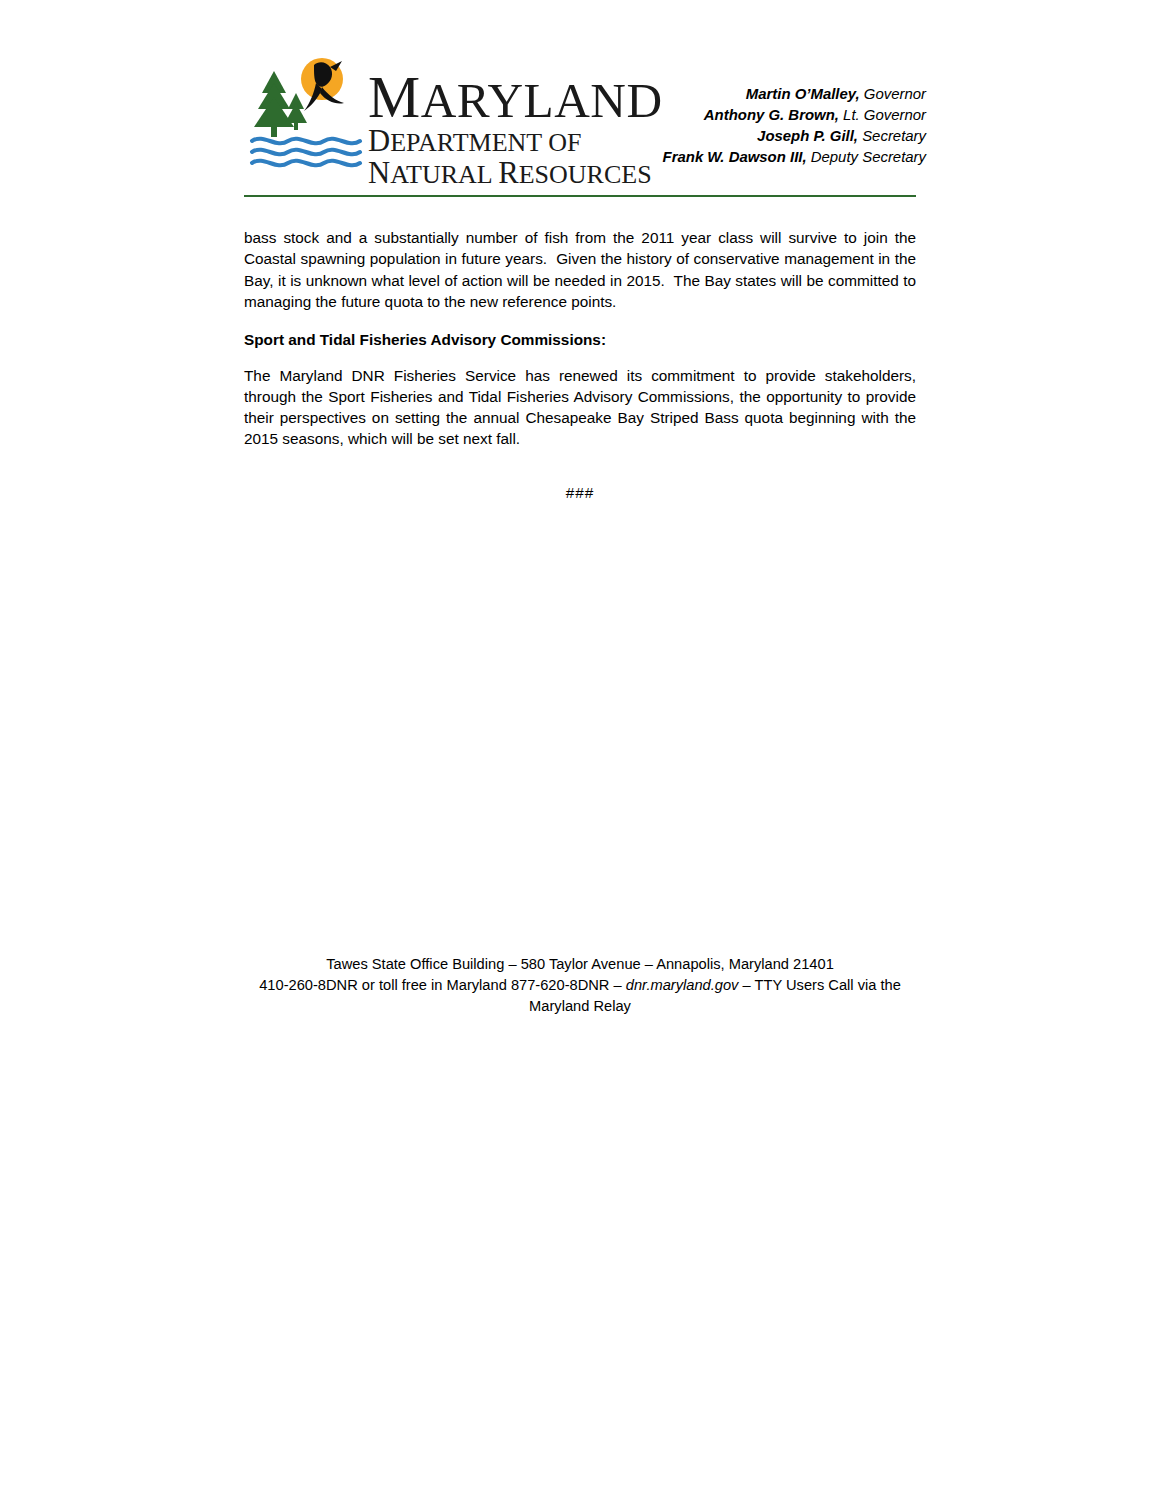MARYLAND
DEPARTMENT OF
NATURAL RESOURCES
Martin O’Malley, Governor
Anthony G. Brown, Lt. Governor
Joseph P. Gill, Secretary
Frank W. Dawson III, Deputy Secretary
bass stock and a substantially number of fish from the 2011 year class will survive to join the Coastal spawning population in future years. Given the history of conservative management in the Bay, it is unknown what level of action will be needed in 2015. The Bay states will be committed to managing the future quota to the new reference points.
Sport and Tidal Fisheries Advisory Commissions:
The Maryland DNR Fisheries Service has renewed its commitment to provide stakeholders, through the Sport Fisheries and Tidal Fisheries Advisory Commissions, the opportunity to provide their perspectives on setting the annual Chesapeake Bay Striped Bass quota beginning with the 2015 seasons, which will be set next fall.
###
Tawes State Office Building – 580 Taylor Avenue – Annapolis, Maryland 21401
410-260-8DNR or toll free in Maryland 877-620-8DNR – dnr.maryland.gov – TTY Users Call via the Maryland Relay